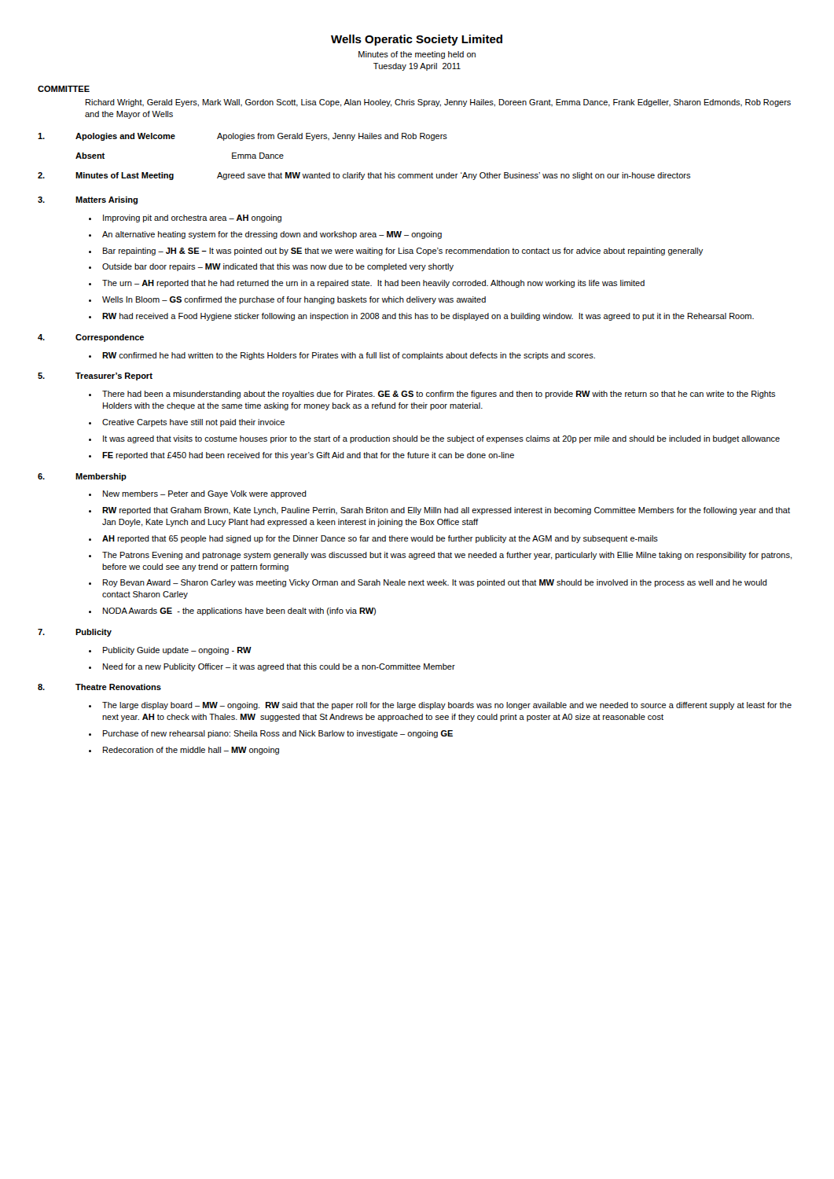Wells Operatic Society Limited
Minutes of the meeting held on
Tuesday 19 April 2011
COMMITTEE
Richard Wright, Gerald Eyers, Mark Wall, Gordon Scott, Lisa Cope, Alan Hooley, Chris Spray, Jenny Hailes, Doreen Grant, Emma Dance, Frank Edgeller, Sharon Edmonds, Rob Rogers and the Mayor of Wells
| 1. | Apologies and Welcome | Apologies from Gerald Eyers, Jenny Hailes and Rob Rogers |
| | Absent | Emma Dance |
| 2. | Minutes of Last Meeting | Agreed save that MW wanted to clarify that his comment under ‘Any Other Business’ was no slight on our in-house directors |
3. Matters Arising
Improving pit and orchestra area – AH ongoing
An alternative heating system for the dressing down and workshop area – MW – ongoing
Bar repainting – JH & SE – It was pointed out by SE that we were waiting for Lisa Cope’s recommendation to contact us for advice about repainting generally
Outside bar door repairs – MW indicated that this was now due to be completed very shortly
The urn – AH reported that he had returned the urn in a repaired state. It had been heavily corroded. Although now working its life was limited
Wells In Bloom – GS confirmed the purchase of four hanging baskets for which delivery was awaited
RW had received a Food Hygiene sticker following an inspection in 2008 and this has to be displayed on a building window. It was agreed to put it in the Rehearsal Room.
4. Correspondence
RW confirmed he had written to the Rights Holders for Pirates with a full list of complaints about defects in the scripts and scores.
5. Treasurer’s Report
There had been a misunderstanding about the royalties due for Pirates. GE & GS to confirm the figures and then to provide RW with the return so that he can write to the Rights Holders with the cheque at the same time asking for money back as a refund for their poor material.
Creative Carpets have still not paid their invoice
It was agreed that visits to costume houses prior to the start of a production should be the subject of expenses claims at 20p per mile and should be included in budget allowance
FE reported that £450 had been received for this year’s Gift Aid and that for the future it can be done on-line
6. Membership
New members – Peter and Gaye Volk were approved
RW reported that Graham Brown, Kate Lynch, Pauline Perrin, Sarah Briton and Elly Milln had all expressed interest in becoming Committee Members for the following year and that Jan Doyle, Kate Lynch and Lucy Plant had expressed a keen interest in joining the Box Office staff
AH reported that 65 people had signed up for the Dinner Dance so far and there would be further publicity at the AGM and by subsequent e-mails
The Patrons Evening and patronage system generally was discussed but it was agreed that we needed a further year, particularly with Ellie Milne taking on responsibility for patrons, before we could see any trend or pattern forming
Roy Bevan Award – Sharon Carley was meeting Vicky Orman and Sarah Neale next week. It was pointed out that MW should be involved in the process as well and he would contact Sharon Carley
NODA Awards GE - the applications have been dealt with (info via RW)
7. Publicity
Publicity Guide update – ongoing - RW
Need for a new Publicity Officer – it was agreed that this could be a non-Committee Member
8. Theatre Renovations
The large display board – MW – ongoing. RW said that the paper roll for the large display boards was no longer available and we needed to source a different supply at least for the next year. AH to check with Thales. MW suggested that St Andrews be approached to see if they could print a poster at A0 size at reasonable cost
Purchase of new rehearsal piano: Sheila Ross and Nick Barlow to investigate – ongoing GE
Redecoration of the middle hall – MW ongoing